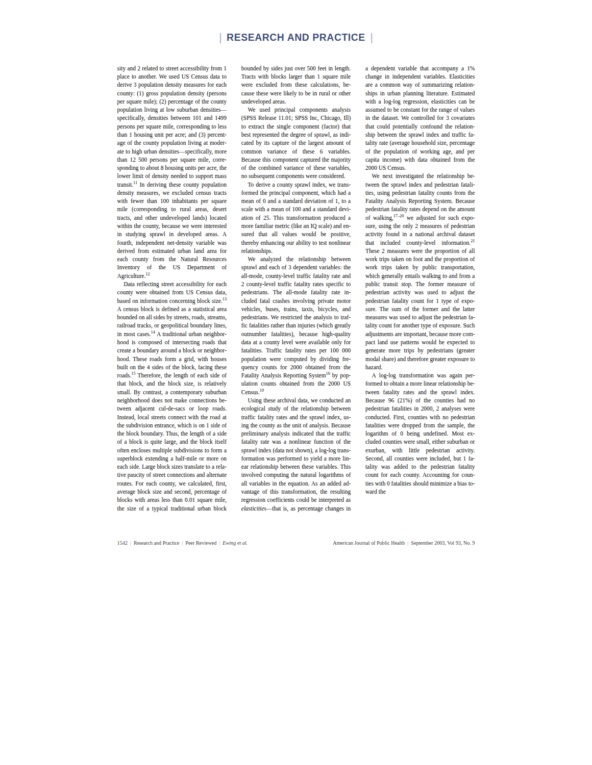|
Research and Practice
|
sity and 2 related to street accessibility from 1 place to another. We used US Census data to derive 3 population density measures for each county: (1) gross population density (persons per square mile); (2) percentage of the county population living at low suburban densities—specifically, densities between 101 and 1499 persons per square mile, corresponding to less than 1 housing unit per acre; and (3) percentage of the county population living at moderate to high urban densities—specifically, more than 12 500 persons per square mile, corresponding to about 8 housing units per acre, the lower limit of density needed to support mass transit.11 In deriving these county population density measures, we excluded census tracts with fewer than 100 inhabitants per square mile (corresponding to rural areas, desert tracts, and other undeveloped lands) located within the county, because we were interested in studying sprawl in developed areas. A fourth, independent net-density variable was derived from estimated urban land area for each county from the Natural Resources Inventory of the US Department of Agriculture.12
Data reflecting street accessibility for each county were obtained from US Census data, based on information concerning block size.13 A census block is defined as a statistical area bounded on all sides by streets, roads, streams, railroad tracks, or geopolitical boundary lines, in most cases.14 A traditional urban neighborhood is composed of intersecting roads that create a boundary around a block or neighborhood. These roads form a grid, with houses built on the 4 sides of the block, facing these roads.15 Therefore, the length of each side of that block, and the block size, is relatively small. By contrast, a contemporary suburban neighborhood does not make connections between adjacent cul-de-sacs or loop roads. Instead, local streets connect with the road at the subdivision entrance, which is on 1 side of the block boundary. Thus, the length of a side of a block is quite large, and the block itself often encloses multiple subdivisions to form a superblock extending a half-mile or more on each side. Large block sizes translate to a relative paucity of street connections and alternate routes. For each county, we calculated, first, average block size and second, percentage of blocks with areas less than 0.01 square mile, the size of a typical traditional urban block bounded by sides just over 500 feet in length. Tracts with blocks larger than 1 square mile were excluded from these calculations, because these were likely to be in rural or other undeveloped areas.
We used principal components analysis (SPSS Release 11.01; SPSS Inc, Chicago, Ill) to extract the single component (factor) that best represented the degree of sprawl, as indicated by its capture of the largest amount of common variance of these 6 variables. Because this component captured the majority of the combined variance of these variables, no subsequent components were considered.
To derive a county sprawl index, we transformed the principal component, which had a mean of 0 and a standard deviation of 1, to a scale with a mean of 100 and a standard deviation of 25. This transformation produced a more familiar metric (like an IQ scale) and ensured that all values would be positive, thereby enhancing our ability to test nonlinear relationships.
We analyzed the relationship between sprawl and each of 3 dependent variables: the all-mode, county-level traffic fatality rate and 2 county-level traffic fatality rates specific to pedestrians. The all-mode fatality rate included fatal crashes involving private motor vehicles, buses, trains, taxis, bicycles, and pedestrians. We restricted the analysis to traffic fatalities rather than injuries (which greatly outnumber fatalities), because high-quality data at a county level were available only for fatalities. Traffic fatality rates per 100 000 population were computed by dividing frequency counts for 2000 obtained from the Fatality Analysis Reporting System16 by population counts obtained from the 2000 US Census.10
Using these archival data, we conducted an ecological study of the relationship between traffic fatality rates and the sprawl index, using the county as the unit of analysis. Because preliminary analysis indicated that the traffic fatality rate was a nonlinear function of the sprawl index (data not shown), a log-log transformation was performed to yield a more linear relationship between these variables. This involved computing the natural logarithms of all variables in the equation. As an added advantage of this transformation, the resulting regression coefficients could be interpreted as elasticities—that is, as percentage changes in a dependent variable that accompany a 1% change in independent variables. Elasticities are a common way of summarizing relationships in urban planning literature. Estimated with a log-log regression, elasticities can be assumed to be constant for the range of values in the dataset. We controlled for 3 covariates that could potentially confound the relationship between the sprawl index and traffic fatality rate (average household size, percentage of the population of working age, and per capita income) with data obtained from the 2000 US Census.
We next investigated the relationship between the sprawl index and pedestrian fatalities, using pedestrian fatality counts from the Fatality Analysis Reporting System. Because pedestrian fatality rates depend on the amount of walking,17–20 we adjusted for such exposure, using the only 2 measures of pedestrian activity found in a national archival dataset that included county-level information.21 These 2 measures were the proportion of all work trips taken on foot and the proportion of work trips taken by public transportation, which generally entails walking to and from a public transit stop. The former measure of pedestrian activity was used to adjust the pedestrian fatality count for 1 type of exposure. The sum of the former and the latter measures was used to adjust the pedestrian fatality count for another type of exposure. Such adjustments are important, because more compact land use patterns would be expected to generate more trips by pedestrians (greater modal share) and therefore greater exposure to hazard.
A log-log transformation was again performed to obtain a more linear relationship between fatality rates and the sprawl index. Because 96 (21%) of the counties had no pedestrian fatalities in 2000, 2 analyses were conducted. First, counties with no pedestrian fatalities were dropped from the sample, the logarithm of 0 being undefined. Most excluded counties were small, either suburban or exurban, with little pedestrian activity. Second, all counties were included, but 1 fatality was added to the pedestrian fatality count for each county. Accounting for counties with 0 fatalities should minimize a bias toward the
1542|Research and Practice|Peer Reviewed|Ewing et al. American Journal of Public Health|September 2003, Vol 93, No. 9